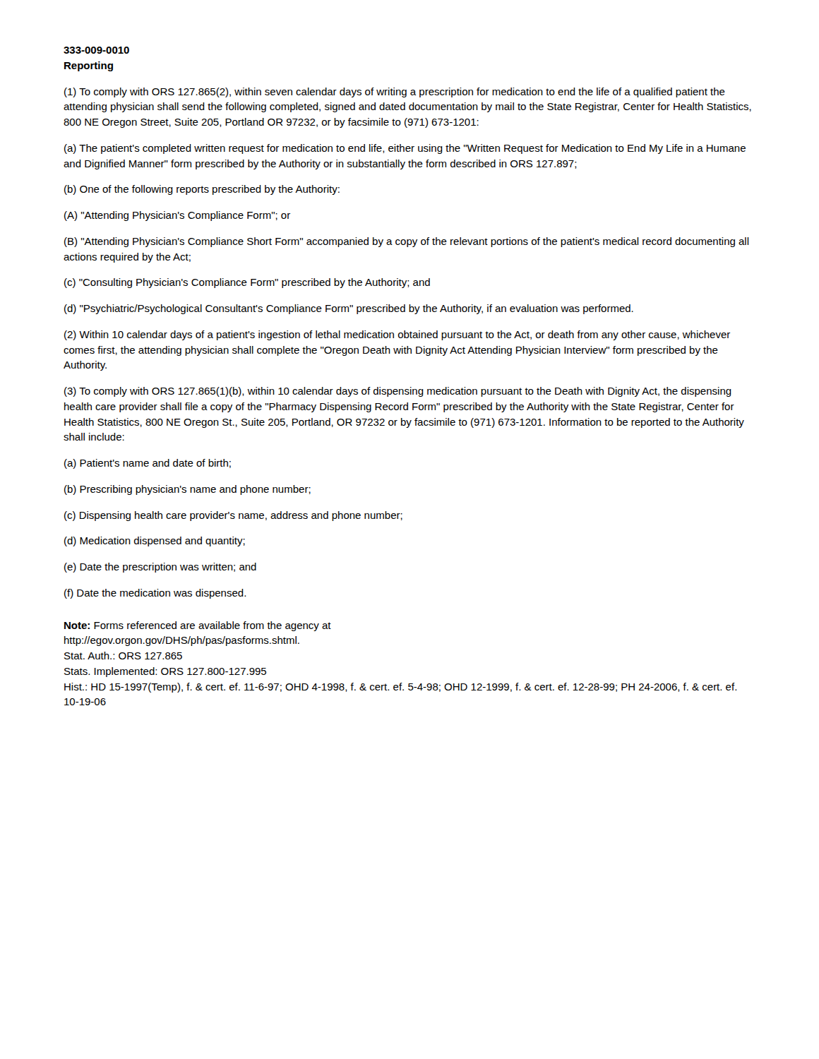333-009-0010
Reporting
(1) To comply with ORS 127.865(2), within seven calendar days of writing a prescription for medication to end the life of a qualified patient the attending physician shall send the following completed, signed and dated documentation by mail to the State Registrar, Center for Health Statistics, 800 NE Oregon Street, Suite 205, Portland OR 97232, or by facsimile to (971) 673-1201:
(a) The patient's completed written request for medication to end life, either using the "Written Request for Medication to End My Life in a Humane and Dignified Manner" form prescribed by the Authority or in substantially the form described in ORS 127.897;
(b) One of the following reports prescribed by the Authority:
(A) "Attending Physician's Compliance Form"; or
(B) "Attending Physician's Compliance Short Form" accompanied by a copy of the relevant portions of the patient's medical record documenting all actions required by the Act;
(c) "Consulting Physician's Compliance Form" prescribed by the Authority; and
(d) "Psychiatric/Psychological Consultant's Compliance Form" prescribed by the Authority, if an evaluation was performed.
(2) Within 10 calendar days of a patient's ingestion of lethal medication obtained pursuant to the Act, or death from any other cause, whichever comes first, the attending physician shall complete the "Oregon Death with Dignity Act Attending Physician Interview" form prescribed by the Authority.
(3) To comply with ORS 127.865(1)(b), within 10 calendar days of dispensing medication pursuant to the Death with Dignity Act, the dispensing health care provider shall file a copy of the "Pharmacy Dispensing Record Form" prescribed by the Authority with the State Registrar, Center for Health Statistics, 800 NE Oregon St., Suite 205, Portland, OR 97232 or by facsimile to (971) 673-1201. Information to be reported to the Authority shall include:
(a) Patient's name and date of birth;
(b) Prescribing physician's name and phone number;
(c) Dispensing health care provider's name, address and phone number;
(d) Medication dispensed and quantity;
(e) Date the prescription was written; and
(f) Date the medication was dispensed.
Note: Forms referenced are available from the agency at
http://egov.orgon.gov/DHS/ph/pas/pasforms.shtml.
Stat. Auth.: ORS 127.865
Stats. Implemented: ORS 127.800-127.995
Hist.: HD 15-1997(Temp), f. & cert. ef. 11-6-97; OHD 4-1998, f. & cert. ef. 5-4-98; OHD 12-1999, f. & cert. ef. 12-28-99; PH 24-2006, f. & cert. ef. 10-19-06